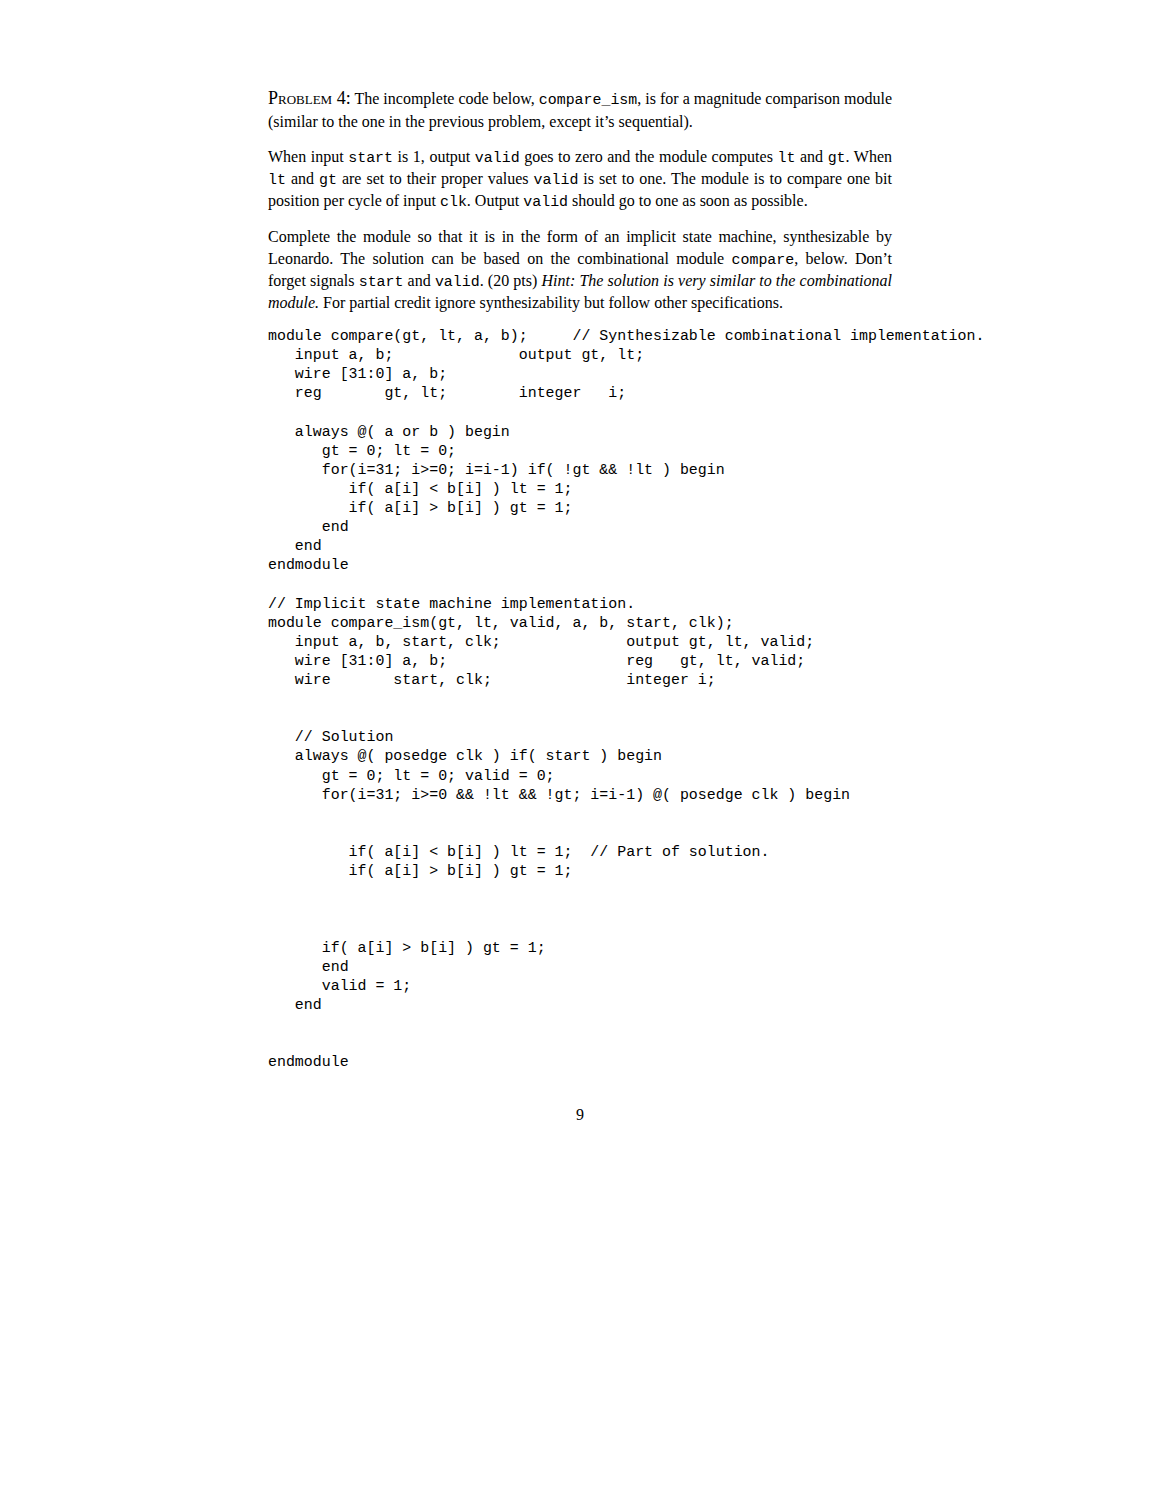Problem 4: The incomplete code below, compare_ism, is for a magnitude comparison module (similar to the one in the previous problem, except it’s sequential).
When input start is 1, output valid goes to zero and the module computes lt and gt. When lt and gt are set to their proper values valid is set to one. The module is to compare one bit position per cycle of input clk. Output valid should go to one as soon as possible.
Complete the module so that it is in the form of an implicit state machine, synthesizable by Leonardo. The solution can be based on the combinational module compare, below. Don’t forget signals start and valid. (20 pts) Hint: The solution is very similar to the combinational module. For partial credit ignore synthesizability but follow other specifications.
module compare(gt, lt, a, b);     // Synthesizable combinational implementation.
   input a, b;              output gt, lt;
   wire [31:0] a, b;
   reg       gt, lt;        integer   i;

   always @( a or b ) begin
      gt = 0; lt = 0;
      for(i=31; i>=0; i=i-1) if( !gt && !lt ) begin
         if( a[i] < b[i] ) lt = 1;
         if( a[i] > b[i] ) gt = 1;
      end
   end
endmodule

// Implicit state machine implementation.
module compare_ism(gt, lt, valid, a, b, start, clk);
   input a, b, start, clk;              output gt, lt, valid;
   wire [31:0] a, b;                    reg   gt, lt, valid;
   wire       start, clk;               integer i;


   // Solution
   always @( posedge clk ) if( start ) begin
      gt = 0; lt = 0; valid = 0;
      for(i=31; i>=0 && !lt && !gt; i=i-1) @( posedge clk ) begin


         if( a[i] < b[i] ) lt = 1;  // Part of solution.
         if( a[i] > b[i] ) gt = 1;



      if( a[i] > b[i] ) gt = 1;
      end
      valid = 1;
   end


endmodule
9